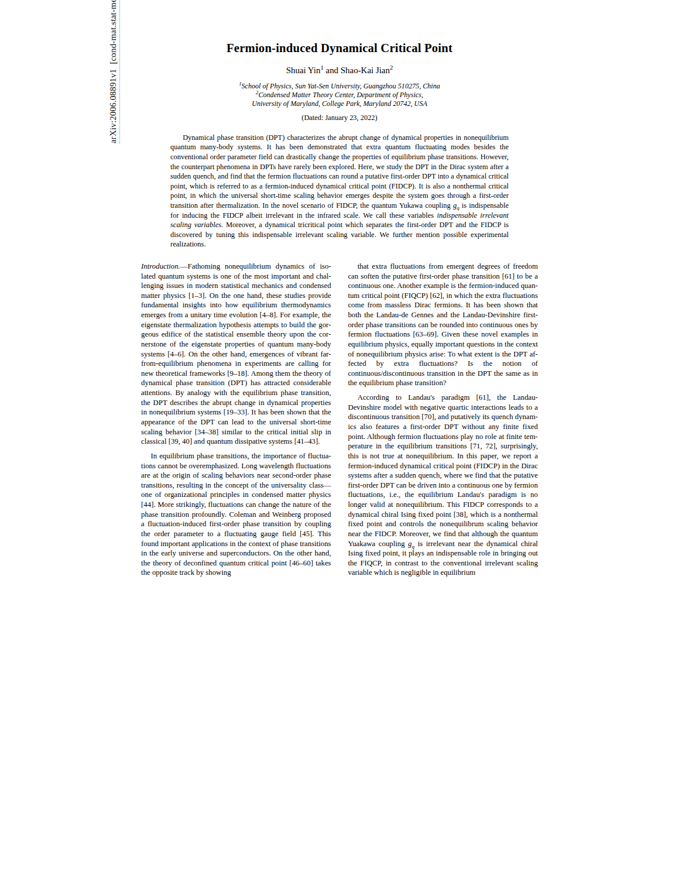arXiv:2006.08891v1 [cond-mat.stat-mech] 16 Jun 2020
Fermion-induced Dynamical Critical Point
Shuai Yin1 and Shao-Kai Jian2
1School of Physics, Sun Yat-Sen University, Guangzhou 510275, China
2Condensed Matter Theory Center, Department of Physics,
University of Maryland, College Park, Maryland 20742, USA
(Dated: January 23, 2022)
Dynamical phase transition (DPT) characterizes the abrupt change of dynamical properties in nonequilibrium quantum many-body systems. It has been demonstrated that extra quantum fluctuating modes besides the conventional order parameter field can drastically change the properties of equilibrium phase transitions. However, the counterpart phenomena in DPTs have rarely been explored. Here, we study the DPT in the Dirac system after a sudden quench, and find that the fermion fluctuations can round a putative first-order DPT into a dynamical critical point, which is referred to as a fermion-induced dynamical critical point (FIDCP). It is also a nonthermal critical point, in which the universal short-time scaling behavior emerges despite the system goes through a first-order transition after thermalization. In the novel scenario of FIDCP, the quantum Yukawa coupling gq is indispensable for inducing the FIDCP albeit irrelevant in the infrared scale. We call these variables indispensable irrelevant scaling variables. Moreover, a dynamical tricritical point which separates the first-order DPT and the FIDCP is discovered by tuning this indispensable irrelevant scaling variable. We further mention possible experimental realizations.
Introduction.—Fathoming nonequilibrium dynamics of isolated quantum systems is one of the most important and challenging issues in modern statistical mechanics and condensed matter physics [1–3]. On the one hand, these studies provide fundamental insights into how equilibrium thermodynamics emerges from a unitary time evolution [4–8]. For example, the eigenstate thermalization hypothesis attempts to build the gorgeous edifice of the statistical ensemble theory upon the cornerstone of the eigenstate properties of quantum many-body systems [4–6]. On the other hand, emergences of vibrant far-from-equilibrium phenomena in experiments are calling for new theoretical frameworks [9–18]. Among them the theory of dynamical phase transition (DPT) has attracted considerable attentions. By analogy with the equilibrium phase transition, the DPT describes the abrupt change in dynamical properties in nonequilibrium systems [19–33]. It has been shown that the appearance of the DPT can lead to the universal short-time scaling behavior [34–38] similar to the critical initial slip in classical [39, 40] and quantum dissipative systems [41–43].
In equilibrium phase transitions, the importance of fluctuations cannot be overemphasized. Long wavelength fluctuations are at the origin of scaling behaviors near second-order phase transitions, resulting in the concept of the universality class—one of organizational principles in condensed matter physics [44]. More strikingly, fluctuations can change the nature of the phase transition profoundly. Coleman and Weinberg proposed a fluctuation-induced first-order phase transition by coupling the order parameter to a fluctuating gauge field [45]. This found important applications in the context of phase transitions in the early universe and superconductors. On the other hand, the theory of deconfined quantum critical point [46–60] takes the opposite track by showing
that extra fluctuations from emergent degrees of freedom can soften the putative first-order phase transition [61] to be a continuous one. Another example is the fermion-induced quantum critical point (FIQCP) [62], in which the extra fluctuations come from massless Dirac fermions. It has been shown that both the Landau-de Gennes and the Landau-Devinshire first-order phase transitions can be rounded into continuous ones by fermion fluctuations [63–69]. Given these novel examples in equilibrium physics, equally important questions in the context of nonequilibrium physics arise: To what extent is the DPT affected by extra fluctuations? Is the notion of continuous/discontinuous transition in the DPT the same as in the equilibrium phase transition?
According to Landau's paradigm [61], the Landau-Devinshire model with negative quartic interactions leads to a discontinuous transition [70], and putatively its quench dynamics also features a first-order DPT without any finite fixed point. Although fermion fluctuations play no role at finite temperature in the equilibrium transitions [71, 72], surprisingly, this is not true at nonequilibrium. In this paper, we report a fermion-induced dynamical critical point (FIDCP) in the Dirac systems after a sudden quench, where we find that the putative first-order DPT can be driven into a continuous one by fermion fluctuations, i.e., the equilibrium Landau's paradigm is no longer valid at nonequilibrium. This FIDCP corresponds to a dynamical chiral Ising fixed point [38], which is a nonthermal fixed point and controls the nonequilibrum scaling behavior near the FIDCP. Moreover, we find that although the quantum Yuakawa coupling gq is irrelevant near the dynamical chiral Ising fixed point, it plays an indispensable role in bringing out the FIQCP, in contrast to the conventional irrelevant scaling variable which is negligible in equilibrium